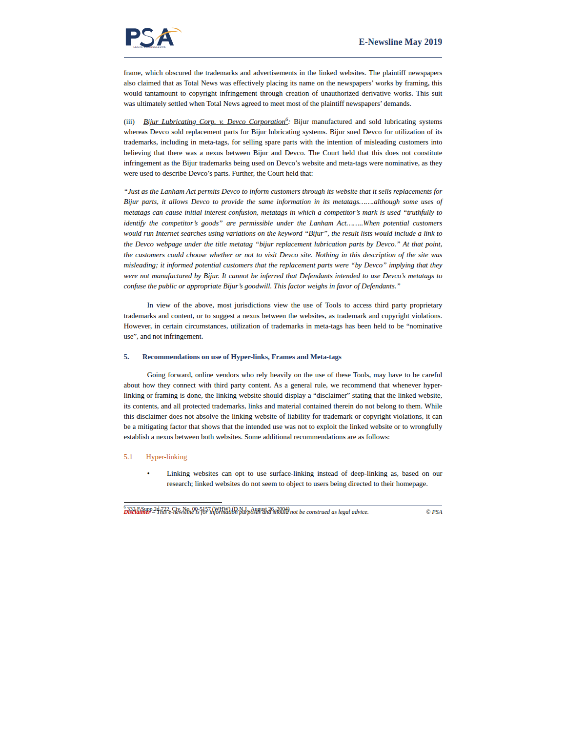LEGAL COUNSELLORS
E-Newsline May 2019
frame, which obscured the trademarks and advertisements in the linked websites. The plaintiff newspapers also claimed that as Total News was effectively placing its name on the newspapers’ works by framing, this would tantamount to copyright infringement through creation of unauthorized derivative works. This suit was ultimately settled when Total News agreed to meet most of the plaintiff newspapers’ demands.
(iii) Bijur Lubricating Corp. v. Devco Corporation6: Bijur manufactured and sold lubricating systems whereas Devco sold replacement parts for Bijur lubricating systems. Bijur sued Devco for utilization of its trademarks, including in meta-tags, for selling spare parts with the intention of misleading customers into believing that there was a nexus between Bijur and Devco. The Court held that this does not constitute infringement as the Bijur trademarks being used on Devco’s website and meta-tags were nominative, as they were used to describe Devco’s parts. Further, the Court held that:
“Just as the Lanham Act permits Devco to inform customers through its website that it sells replacements for Bijur parts, it allows Devco to provide the same information in its metatags…….although some uses of metatags can cause initial interest confusion, metatags in which a competitor’s mark is used “truthfully to identify the competitor’s goods” are permissible under the Lanham Act……..When potential customers would run Internet searches using variations on the keyword “Bijur”, the result lists would include a link to the Devco webpage under the title metatag “bijur replacement lubrication parts by Devco.” At that point, the customers could choose whether or not to visit Devco site. Nothing in this description of the site was misleading; it informed potential customers that the replacement parts were “by Devco” implying that they were not manufactured by Bijur. It cannot be inferred that Defendants intended to use Devco’s metatags to confuse the public or appropriate Bijur’s goodwill. This factor weighs in favor of Defendants.”
In view of the above, most jurisdictions view the use of Tools to access third party proprietary trademarks and content, or to suggest a nexus between the websites, as trademark and copyright violations. However, in certain circumstances, utilization of trademarks in meta-tags has been held to be “nominative use”, and not infringement.
5. Recommendations on use of Hyper-links, Frames and Meta-tags
Going forward, online vendors who rely heavily on the use of these Tools, may have to be careful about how they connect with third party content. As a general rule, we recommend that whenever hyper-linking or framing is done, the linking website should display a “disclaimer” stating that the linked website, its contents, and all protected trademarks, links and material contained therein do not belong to them. While this disclaimer does not absolve the linking website of liability for trademark or copyright violations, it can be a mitigating factor that shows that the intended use was not to exploit the linked website or to wrongfully establish a nexus between both websites. Some additional recommendations are as follows:
5.1 Hyper-linking
Linking websites can opt to use surface-linking instead of deep-linking as, based on our research; linked websites do not seem to object to users being directed to their homepage.
6 332 F.Supp.2d 722, Civ. No. 00-5157 (WHW) (D.N.J., August 26, 2004)
Disclaimer – This e-newsline is for information purposes and should not be construed as legal advice.
© PSA